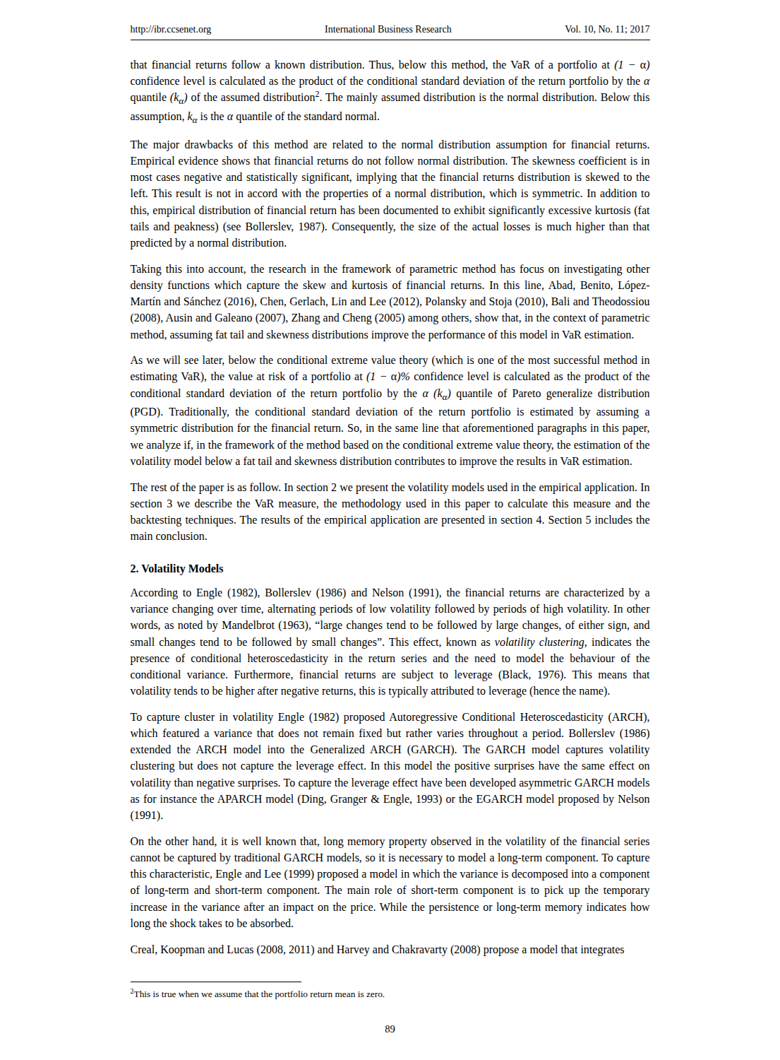http://ibr.ccsenet.org International Business Research Vol. 10, No. 11; 2017
that financial returns follow a known distribution. Thus, below this method, the VaR of a portfolio at (1 − α) confidence level is calculated as the product of the conditional standard deviation of the return portfolio by the α quantile (kα) of the assumed distribution2. The mainly assumed distribution is the normal distribution. Below this assumption, kα is the α quantile of the standard normal.
The major drawbacks of this method are related to the normal distribution assumption for financial returns. Empirical evidence shows that financial returns do not follow normal distribution. The skewness coefficient is in most cases negative and statistically significant, implying that the financial returns distribution is skewed to the left. This result is not in accord with the properties of a normal distribution, which is symmetric. In addition to this, empirical distribution of financial return has been documented to exhibit significantly excessive kurtosis (fat tails and peakness) (see Bollerslev, 1987). Consequently, the size of the actual losses is much higher than that predicted by a normal distribution.
Taking this into account, the research in the framework of parametric method has focus on investigating other density functions which capture the skew and kurtosis of financial returns. In this line, Abad, Benito, López-Martín and Sánchez (2016), Chen, Gerlach, Lin and Lee (2012), Polansky and Stoja (2010), Bali and Theodossiou (2008), Ausin and Galeano (2007), Zhang and Cheng (2005) among others, show that, in the context of parametric method, assuming fat tail and skewness distributions improve the performance of this model in VaR estimation.
As we will see later, below the conditional extreme value theory (which is one of the most successful method in estimating VaR), the value at risk of a portfolio at (1 − α)% confidence level is calculated as the product of the conditional standard deviation of the return portfolio by the α (kα) quantile of Pareto generalize distribution (PGD). Traditionally, the conditional standard deviation of the return portfolio is estimated by assuming a symmetric distribution for the financial return. So, in the same line that aforementioned paragraphs in this paper, we analyze if, in the framework of the method based on the conditional extreme value theory, the estimation of the volatility model below a fat tail and skewness distribution contributes to improve the results in VaR estimation.
The rest of the paper is as follow. In section 2 we present the volatility models used in the empirical application. In section 3 we describe the VaR measure, the methodology used in this paper to calculate this measure and the backtesting techniques. The results of the empirical application are presented in section 4. Section 5 includes the main conclusion.
2. Volatility Models
According to Engle (1982), Bollerslev (1986) and Nelson (1991), the financial returns are characterized by a variance changing over time, alternating periods of low volatility followed by periods of high volatility. In other words, as noted by Mandelbrot (1963), “large changes tend to be followed by large changes, of either sign, and small changes tend to be followed by small changes”. This effect, known as volatility clustering, indicates the presence of conditional heteroscedasticity in the return series and the need to model the behaviour of the conditional variance. Furthermore, financial returns are subject to leverage (Black, 1976). This means that volatility tends to be higher after negative returns, this is typically attributed to leverage (hence the name).
To capture cluster in volatility Engle (1982) proposed Autoregressive Conditional Heteroscedasticity (ARCH), which featured a variance that does not remain fixed but rather varies throughout a period. Bollerslev (1986) extended the ARCH model into the Generalized ARCH (GARCH). The GARCH model captures volatility clustering but does not capture the leverage effect. In this model the positive surprises have the same effect on volatility than negative surprises. To capture the leverage effect have been developed asymmetric GARCH models as for instance the APARCH model (Ding, Granger & Engle, 1993) or the EGARCH model proposed by Nelson (1991).
On the other hand, it is well known that, long memory property observed in the volatility of the financial series cannot be captured by traditional GARCH models, so it is necessary to model a long-term component. To capture this characteristic, Engle and Lee (1999) proposed a model in which the variance is decomposed into a component of long-term and short-term component. The main role of short-term component is to pick up the temporary increase in the variance after an impact on the price. While the persistence or long-term memory indicates how long the shock takes to be absorbed.
Creal, Koopman and Lucas (2008, 2011) and Harvey and Chakravarty (2008) propose a model that integrates
2This is true when we assume that the portfolio return mean is zero.
89